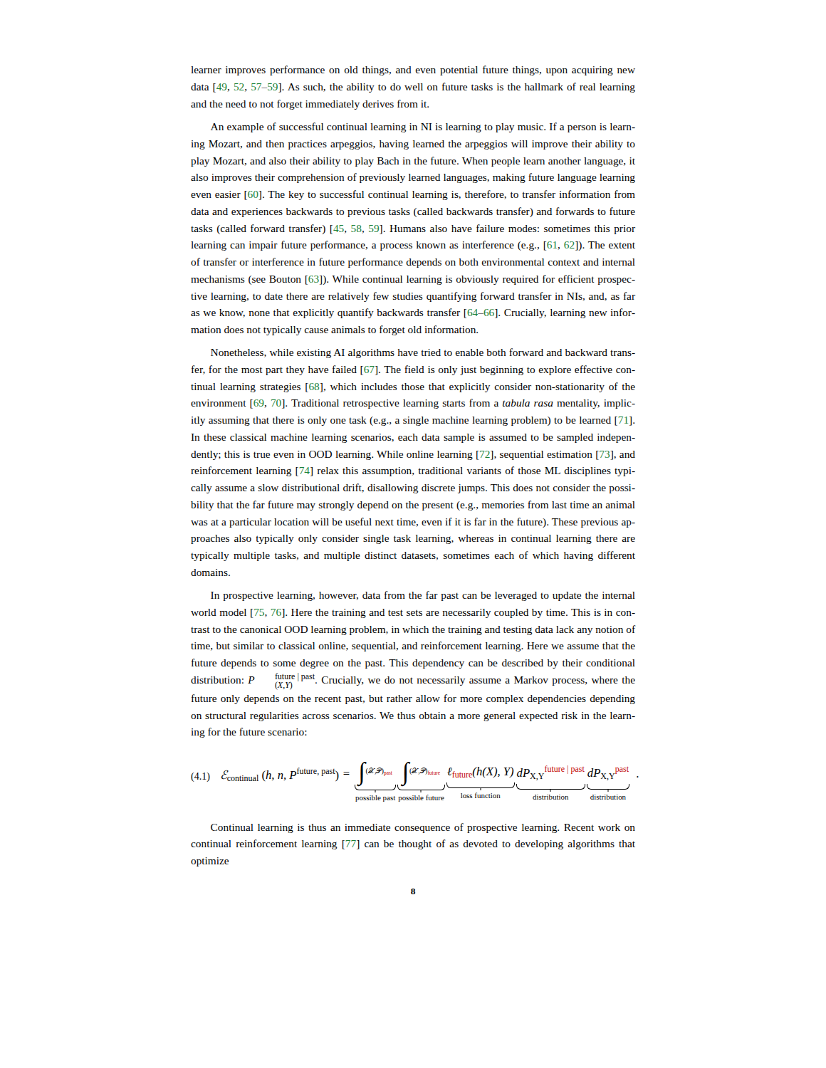learner improves performance on old things, and even potential future things, upon acquiring new data [49, 52, 57–59]. As such, the ability to do well on future tasks is the hallmark of real learning and the need to not forget immediately derives from it.
An example of successful continual learning in NI is learning to play music. If a person is learning Mozart, and then practices arpeggios, having learned the arpeggios will improve their ability to play Mozart, and also their ability to play Bach in the future. When people learn another language, it also improves their comprehension of previously learned languages, making future language learning even easier [60]. The key to successful continual learning is, therefore, to transfer information from data and experiences backwards to previous tasks (called backwards transfer) and forwards to future tasks (called forward transfer) [45, 58, 59]. Humans also have failure modes: sometimes this prior learning can impair future performance, a process known as interference (e.g., [61, 62]). The extent of transfer or interference in future performance depends on both environmental context and internal mechanisms (see Bouton [63]). While continual learning is obviously required for efficient prospective learning, to date there are relatively few studies quantifying forward transfer in NIs, and, as far as we know, none that explicitly quantify backwards transfer [64–66]. Crucially, learning new information does not typically cause animals to forget old information.
Nonetheless, while existing AI algorithms have tried to enable both forward and backward transfer, for the most part they have failed [67]. The field is only just beginning to explore effective continual learning strategies [68], which includes those that explicitly consider non-stationarity of the environment [69, 70]. Traditional retrospective learning starts from a tabula rasa mentality, implicitly assuming that there is only one task (e.g., a single machine learning problem) to be learned [71]. In these classical machine learning scenarios, each data sample is assumed to be sampled independently; this is true even in OOD learning. While online learning [72], sequential estimation [73], and reinforcement learning [74] relax this assumption, traditional variants of those ML disciplines typically assume a slow distributional drift, disallowing discrete jumps. This does not consider the possibility that the far future may strongly depend on the present (e.g., memories from last time an animal was at a particular location will be useful next time, even if it is far in the future). These previous approaches also typically only consider single task learning, whereas in continual learning there are typically multiple tasks, and multiple distinct datasets, sometimes each of which having different domains.
In prospective learning, however, data from the far past can be leveraged to update the internal world model [75, 76]. Here the training and test sets are necessarily coupled by time. This is in contrast to the canonical OOD learning problem, in which the training and testing data lack any notion of time, but similar to classical online, sequential, and reinforcement learning. Here we assume that the future depends to some degree on the past. This dependency can be described by their conditional distribution: Pfuture | past(X,Y). Crucially, we do not necessarily assume a Markov process, where the future only depends on the recent past, but rather allow for more complex dependencies depending on structural regularities across scenarios. We thus obtain a more general expected risk in the learning for the future scenario:
(4.1)
ℰcontinual (h, n, Pfuture, past) = ∫ (𝒳,𝒫)past possible past ∫ (𝒳,𝒫)future possible future ℓfuture(h(X), Y) loss function dPX,Y future | past distribution dPX,Y past distribution .
Continual learning is thus an immediate consequence of prospective learning. Recent work on continual reinforcement learning [77] can be thought of as devoted to developing algorithms that optimize
8